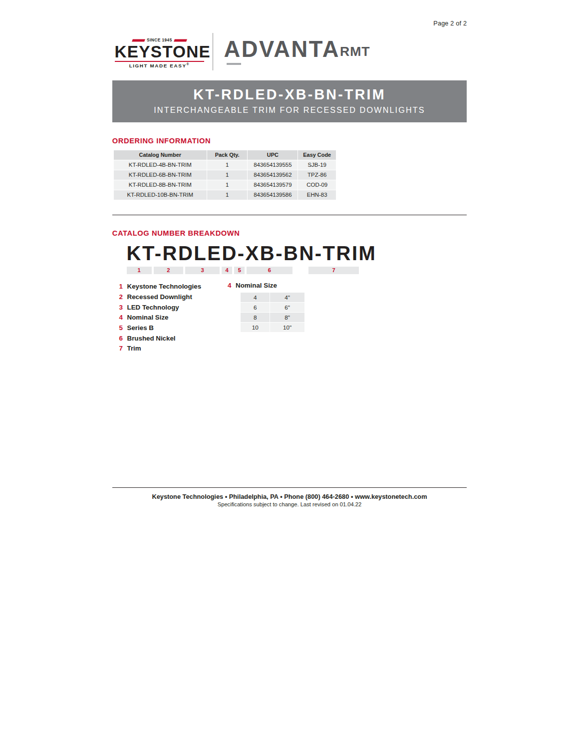Page 2 of 2
SINCE 1945
KEYSTONE
LIGHT MADE EASY®
ADVANTARMT
KT-RDLED-XB-BN-TRIM
INTERCHANGEABLE TRIM FOR RECESSED DOWNLIGHTS
ORDERING INFORMATION
| Catalog Number | Pack Qty. | UPC | Easy Code |
| --- | --- | --- | --- |
| KT-RDLED-4B-BN-TRIM | 1 | 843654139555 | SJB-19 |
| KT-RDLED-6B-BN-TRIM | 1 | 843654139562 | TPZ-86 |
| KT-RDLED-8B-BN-TRIM | 1 | 843654139579 | COD-09 |
| KT-RDLED-10B-BN-TRIM | 1 | 843654139586 | EHN-83 |
CATALOG NUMBER BREAKDOWN
KT-RDLED-XB-BN-TRIM
1 2 3 4 5 6 7
1 Keystone Technologies
2 Recessed Downlight
3 LED Technology
4 Nominal Size
5 Series B
6 Brushed Nickel
7 Trim
4 Nominal Size
| 4 | 4" |
| 6 | 6" |
| 8 | 8" |
| 10 | 10" |
Keystone Technologies • Philadelphia, PA • Phone (800) 464-2680 • www.keystonetech.com
Specifications subject to change. Last revised on 01.04.22